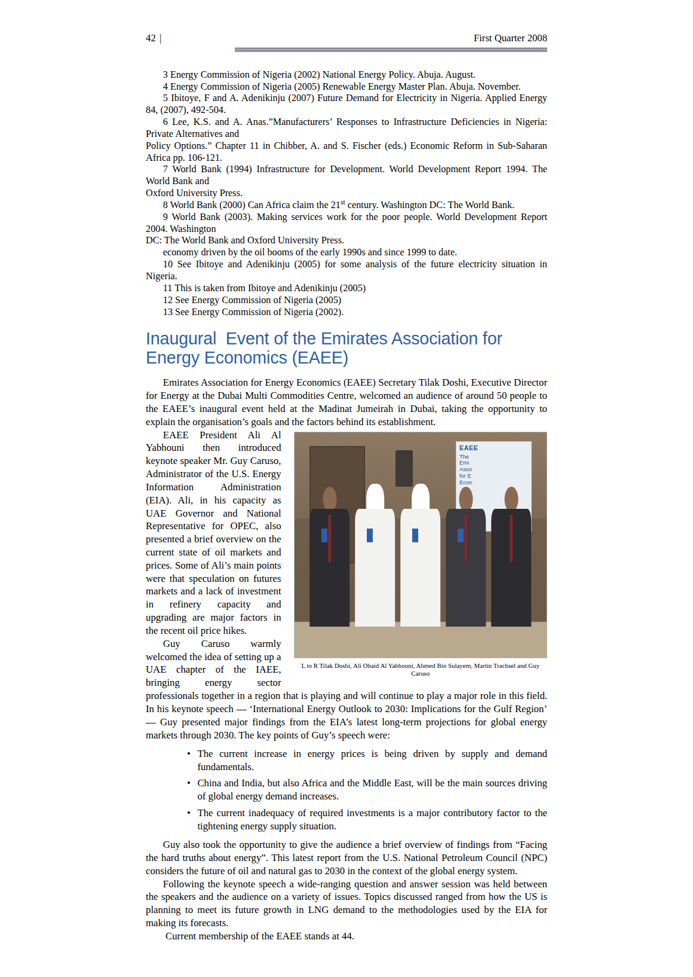42 |
First Quarter 2008
3 Energy Commission of Nigeria (2002) National Energy Policy. Abuja. August.
4 Energy Commission of Nigeria (2005) Renewable Energy Master Plan. Abuja. November.
5 Ibitoye, F and A. Adenikinju (2007) Future Demand for Electricity in Nigeria. Applied Energy 84, (2007), 492-504.
6 Lee, K.S. and A. Anas.”Manufacturers’ Responses to Infrastructure Deficiencies in Nigeria: Private Alternatives and
Policy Options.” Chapter 11 in Chibber, A. and S. Fischer (eds.) Economic Reform in Sub-Saharan Africa pp. 106-121.
7 World Bank (1994) Infrastructure for Development. World Development Report 1994. The World Bank and
Oxford University Press.
8 World Bank (2000) Can Africa claim the 21st century. Washington DC: The World Bank.
9 World Bank (2003). Making services work for the poor people. World Development Report 2004. Washington
DC: The World Bank and Oxford University Press.
economy driven by the oil booms of the early 1990s and since 1999 to date.
10 See Ibitoye and Adenikinju (2005) for some analysis of the future electricity situation in Nigeria.
11 This is taken from Ibitoye and Adenikinju (2005)
12 See Energy Commission of Nigeria (2005)
13 See Energy Commission of Nigeria (2002).
Inaugural Event of the Emirates Association for Energy Economics (EAEE)
Emirates Association for Energy Economics (EAEE) Secretary Tilak Doshi, Executive Director for Energy at the Dubai Multi Commodities Centre, welcomed an audience of around 50 people to the EAEE’s inaugural event held at the Madinat Jumeirah in Dubai, taking the opportunity to explain the organisation’s goals and the factors behind its establishment.
EAEE
The
Emi
Asso
for E
Econ
L to R Tilak Doshi, Ali Obaid Al Yabhouni, Ahmed Bin Sulayem, Martin Trachsel and Guy Caruso
EAEE President Ali Al Yabhouni then introduced keynote speaker Mr. Guy Caruso, Administrator of the U.S. Energy Information Administration (EIA). Ali, in his capacity as UAE Governor and National Representative for OPEC, also presented a brief overview on the current state of oil markets and prices. Some of Ali’s main points were that speculation on futures markets and a lack of investment in refinery capacity and upgrading are major factors in the recent oil price hikes.
Guy Caruso warmly welcomed the idea of setting up a UAE chapter of the IAEE, bringing energy sector professionals together in a region that is playing and will continue to play a major role in this field. In his keynote speech — ‘International Energy Outlook to 2030: Implications for the Gulf Region’ — Guy presented major findings from the EIA’s latest long-term projections for global energy markets through 2030. The key points of Guy’s speech were:
The current increase in energy prices is being driven by supply and demand fundamentals.
China and India, but also Africa and the Middle East, will be the main sources driving of global energy demand increases.
The current inadequacy of required investments is a major contributory factor to the tightening energy supply situation.
Guy also took the opportunity to give the audience a brief overview of findings from “Facing the hard truths about energy”. This latest report from the U.S. National Petroleum Council (NPC) considers the future of oil and natural gas to 2030 in the context of the global energy system.
Following the keynote speech a wide-ranging question and answer session was held between the speakers and the audience on a variety of issues. Topics discussed ranged from how the US is planning to meet its future growth in LNG demand to the methodologies used by the EIA for making its forecasts.
Current membership of the EAEE stands at 44.